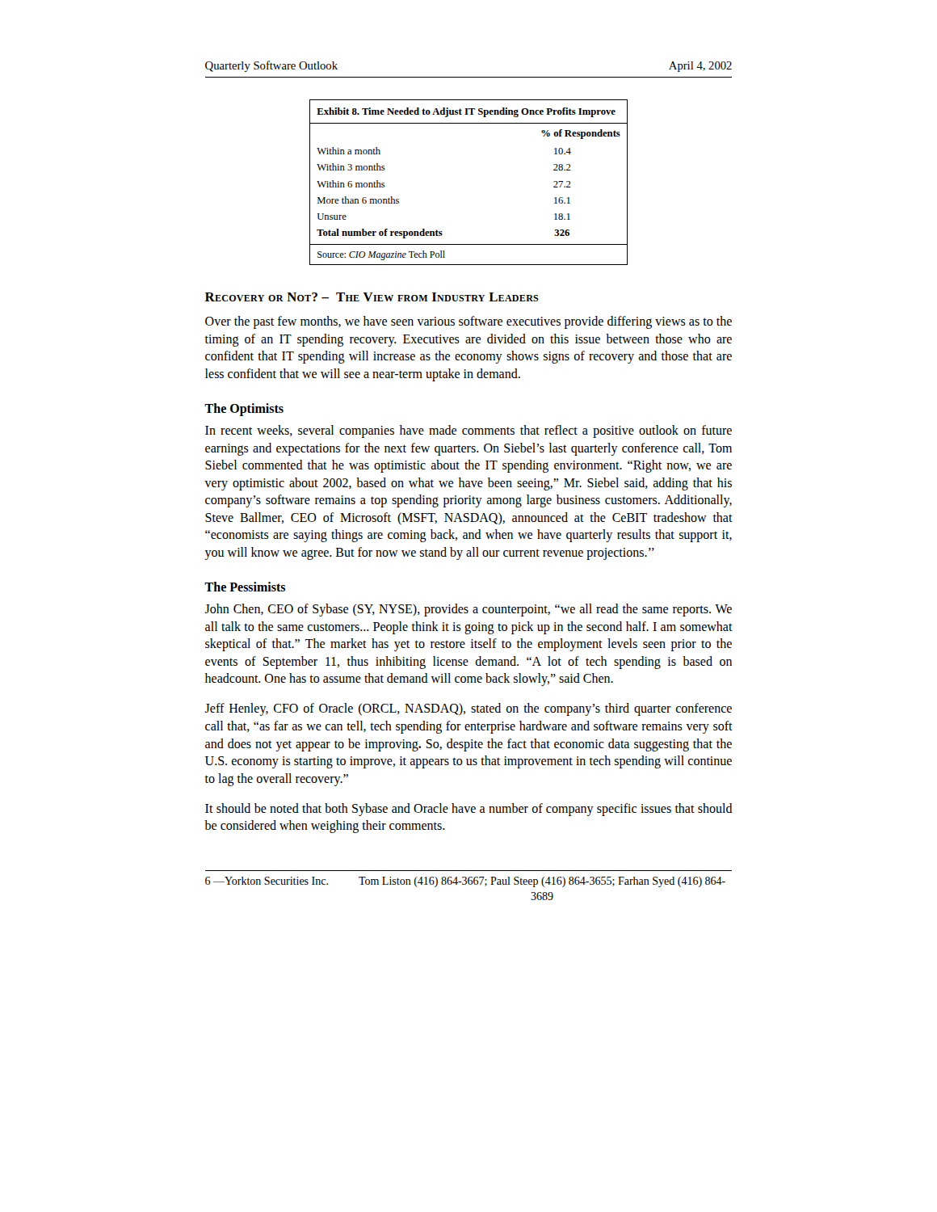Quarterly Software Outlook
April 4, 2002
| Exhibit 8. Time Needed to Adjust IT Spending Once Profits Improve |
| | % of Respondents |
| Within a month | 10.4 |
| Within 3 months | 28.2 |
| Within 6 months | 27.2 |
| More than 6 months | 16.1 |
| Unsure | 18.1 |
| Total number of respondents | 326 |
| Source: CIO Magazine Tech Poll |
Recovery or Not? – The View from Industry Leaders
Over the past few months, we have seen various software executives provide differing views as to the timing of an IT spending recovery. Executives are divided on this issue between those who are confident that IT spending will increase as the economy shows signs of recovery and those that are less confident that we will see a near-term uptake in demand.
The Optimists
In recent weeks, several companies have made comments that reflect a positive outlook on future earnings and expectations for the next few quarters. On Siebel’s last quarterly conference call, Tom Siebel commented that he was optimistic about the IT spending environment. “Right now, we are very optimistic about 2002, based on what we have been seeing,” Mr. Siebel said, adding that his company’s software remains a top spending priority among large business customers. Additionally, Steve Ballmer, CEO of Microsoft (MSFT, NASDAQ), announced at the CeBIT tradeshow that “economists are saying things are coming back, and when we have quarterly results that support it, you will know we agree. But for now we stand by all our current revenue projections.’’
The Pessimists
John Chen, CEO of Sybase (SY, NYSE), provides a counterpoint, “we all read the same reports. We all talk to the same customers... People think it is going to pick up in the second half. I am somewhat skeptical of that.” The market has yet to restore itself to the employment levels seen prior to the events of September 11, thus inhibiting license demand. “A lot of tech spending is based on headcount. One has to assume that demand will come back slowly,” said Chen.
Jeff Henley, CFO of Oracle (ORCL, NASDAQ), stated on the company’s third quarter conference call that, “as far as we can tell, tech spending for enterprise hardware and software remains very soft and does not yet appear to be improving. So, despite the fact that economic data suggesting that the U.S. economy is starting to improve, it appears to us that improvement in tech spending will continue to lag the overall recovery.”
It should be noted that both Sybase and Oracle have a number of company specific issues that should be considered when weighing their comments.
6 —Yorkton Securities Inc.
Tom Liston (416) 864-3667; Paul Steep (416) 864-3655; Farhan Syed (416) 864-3689